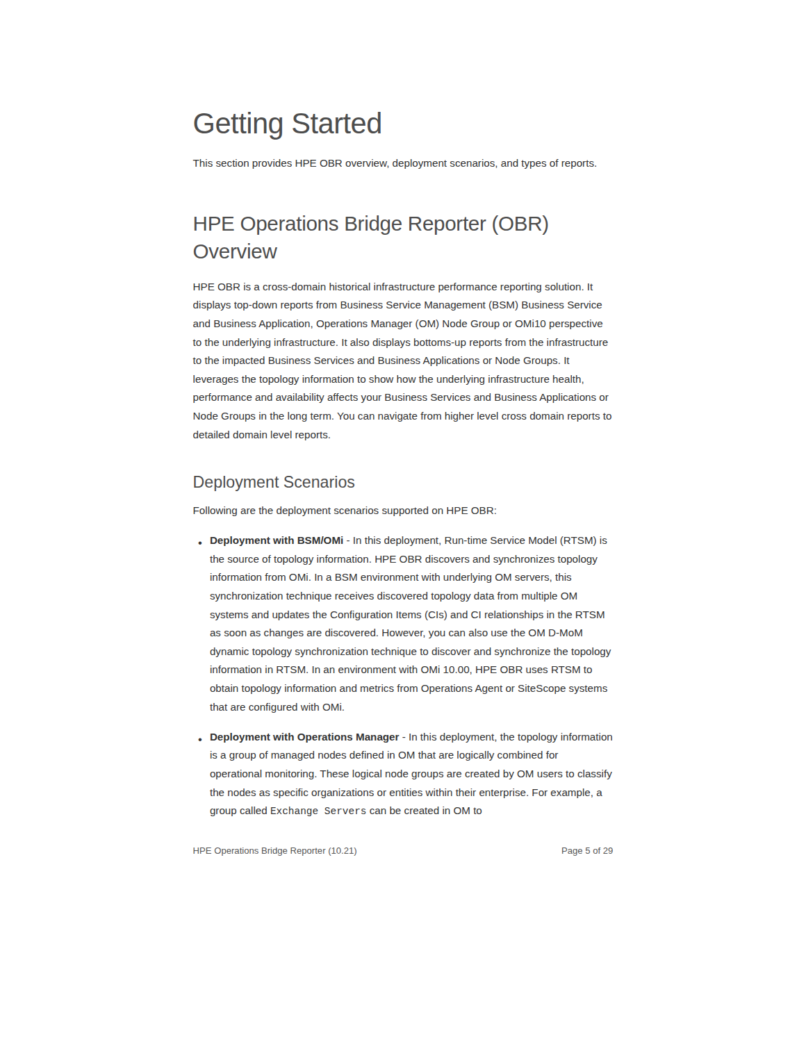Getting Started
This section provides HPE OBR overview, deployment scenarios, and types of reports.
HPE Operations Bridge Reporter (OBR) Overview
HPE OBR is a cross-domain historical infrastructure performance reporting solution. It displays top-down reports from Business Service Management (BSM) Business Service and Business Application, Operations Manager (OM) Node Group or OMi10 perspective to the underlying infrastructure. It also displays bottoms-up reports from the infrastructure to the impacted Business Services and Business Applications or Node Groups. It leverages the topology information to show how the underlying infrastructure health, performance and availability affects your Business Services and Business Applications or Node Groups in the long term. You can navigate from higher level cross domain reports to detailed domain level reports.
Deployment Scenarios
Following are the deployment scenarios supported on HPE OBR:
Deployment with BSM/OMi - In this deployment, Run-time Service Model (RTSM) is the source of topology information. HPE OBR discovers and synchronizes topology information from OMi. In a BSM environment with underlying OM servers, this synchronization technique receives discovered topology data from multiple OM systems and updates the Configuration Items (CIs) and CI relationships in the RTSM as soon as changes are discovered. However, you can also use the OM D-MoM dynamic topology synchronization technique to discover and synchronize the topology information in RTSM. In an environment with OMi 10.00, HPE OBR uses RTSM to obtain topology information and metrics from Operations Agent or SiteScope systems that are configured with OMi.
Deployment with Operations Manager - In this deployment, the topology information is a group of managed nodes defined in OM that are logically combined for operational monitoring. These logical node groups are created by OM users to classify the nodes as specific organizations or entities within their enterprise. For example, a group called Exchange Servers can be created in OM to
HPE Operations Bridge Reporter (10.21) Page 5 of 29